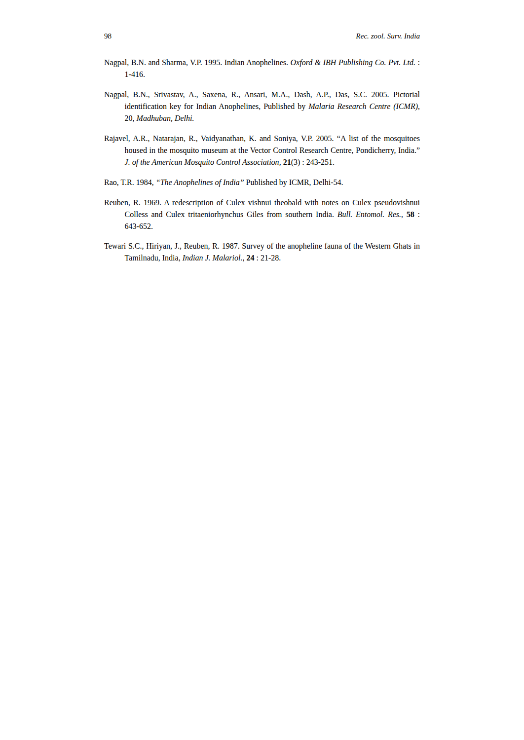98 Rec. zool. Surv. India
Nagpal, B.N. and Sharma, V.P. 1995. Indian Anophelines. Oxford & IBH Publishing Co. Pvt. Ltd. : 1-416.
Nagpal, B.N., Srivastav, A., Saxena, R., Ansari, M.A., Dash, A.P., Das, S.C. 2005. Pictorial identification key for Indian Anophelines, Published by Malaria Research Centre (ICMR), 20, Madhuban, Delhi.
Rajavel, A.R., Natarajan, R., Vaidyanathan, K. and Soniya, V.P. 2005. “A list of the mosquitoes housed in the mosquito museum at the Vector Control Research Centre, Pondicherry, India.” J. of the American Mosquito Control Association, 21(3) : 243-251.
Rao, T.R. 1984, “The Anophelines of India” Published by ICMR, Delhi-54.
Reuben, R. 1969. A redescription of Culex vishnui theobald with notes on Culex pseudovishnui Colless and Culex tritaeniorhynchus Giles from southern India. Bull. Entomol. Res., 58 : 643-652.
Tewari S.C., Hiriyan, J., Reuben, R. 1987. Survey of the anopheline fauna of the Western Ghats in Tamilnadu, India, Indian J. Malariol., 24 : 21-28.